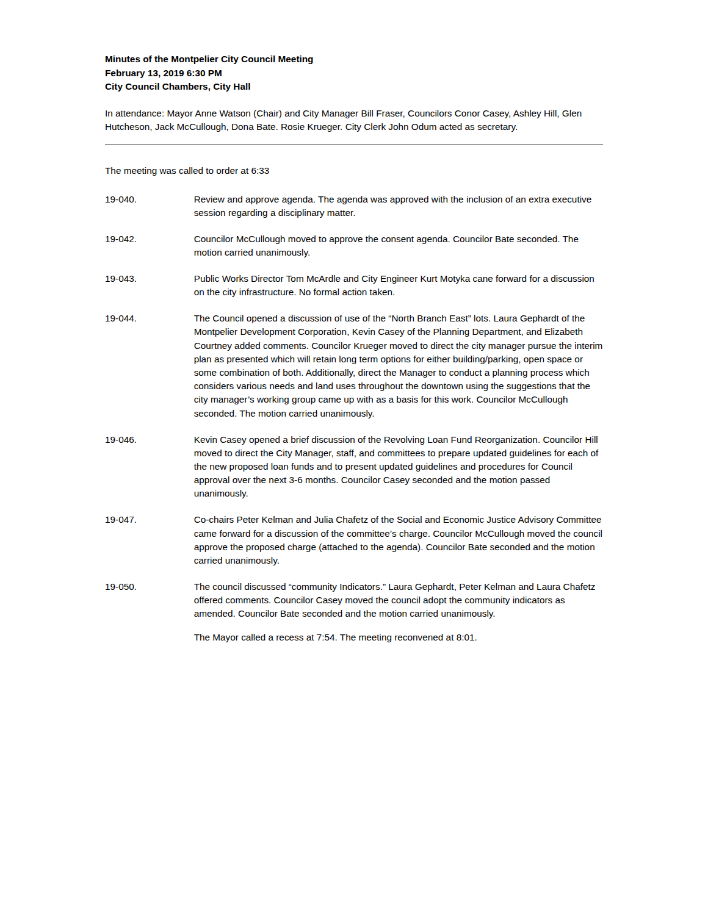Minutes of the Montpelier City Council Meeting
February 13, 2019 6:30 PM
City Council Chambers, City Hall
In attendance: Mayor Anne Watson (Chair) and City Manager Bill Fraser, Councilors Conor Casey, Ashley Hill, Glen Hutcheson, Jack McCullough, Dona Bate. Rosie Krueger. City Clerk John Odum acted as secretary.
The meeting was called to order at 6:33
19-040.
Review and approve agenda. The agenda was approved with the inclusion of an extra executive session regarding a disciplinary matter.
19-042.
Councilor McCullough moved to approve the consent agenda. Councilor Bate seconded. The motion carried unanimously.
19-043.
Public Works Director Tom McArdle and City Engineer Kurt Motyka cane forward for a discussion on the city infrastructure. No formal action taken.
19-044.
The Council opened a discussion of use of the “North Branch East” lots. Laura Gephardt of the Montpelier Development Corporation, Kevin Casey of the Planning Department, and Elizabeth Courtney added comments. Councilor Krueger moved to direct the city manager pursue the interim plan as presented which will retain long term options for either building/parking, open space or some combination of both. Additionally, direct the Manager to conduct a planning process which considers various needs and land uses throughout the downtown using the suggestions that the city manager’s working group came up with as a basis for this work. Councilor McCullough seconded. The motion carried unanimously.
19-046.
Kevin Casey opened a brief discussion of the Revolving Loan Fund Reorganization. Councilor Hill moved to direct the City Manager, staff, and committees to prepare updated guidelines for each of the new proposed loan funds and to present updated guidelines and procedures for Council approval over the next 3-6 months. Councilor Casey seconded and the motion passed unanimously.
19-047.
Co-chairs Peter Kelman and Julia Chafetz of the Social and Economic Justice Advisory Committee came forward for a discussion of the committee’s charge. Councilor McCullough moved the council approve the proposed charge (attached to the agenda). Councilor Bate seconded and the motion carried unanimously.
19-050.
The council discussed “community Indicators.” Laura Gephardt, Peter Kelman and Laura Chafetz offered comments. Councilor Casey moved the council adopt the community indicators as amended. Councilor Bate seconded and the motion carried unanimously.
The Mayor called a recess at 7:54. The meeting reconvened at 8:01.